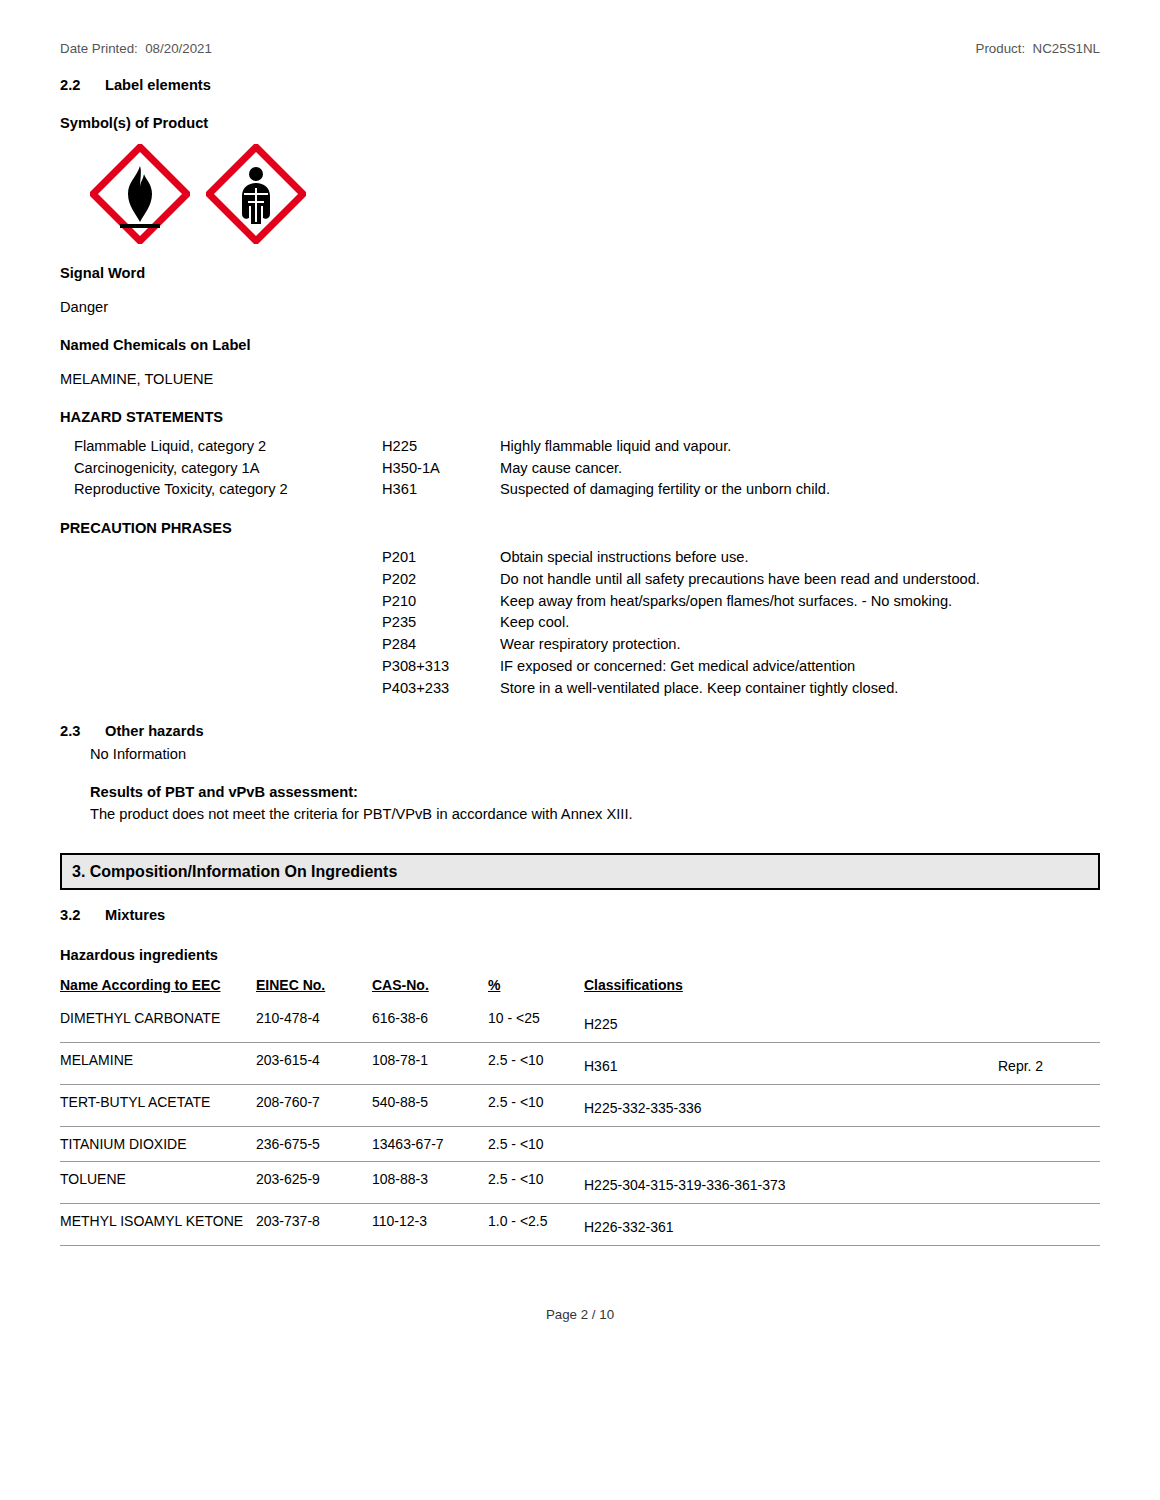Date Printed: 08/20/2021
Product: NC25S1NL
2.2 Label elements
Symbol(s) of Product
Signal Word
Danger
Named Chemicals on Label
MELAMINE, TOLUENE
HAZARD STATEMENTS
| Flammable Liquid, category 2 | H225 | Highly flammable liquid and vapour. |
| Carcinogenicity, category 1A | H350-1A | May cause cancer. |
| Reproductive Toxicity, category 2 | H361 | Suspected of damaging fertility or the unborn child. |
PRECAUTION PHRASES
| | P201 | Obtain special instructions before use. |
| | P202 | Do not handle until all safety precautions have been read and understood. |
| | P210 | Keep away from heat/sparks/open flames/hot surfaces. - No smoking. |
| | P235 | Keep cool. |
| | P284 | Wear respiratory protection. |
| | P308+313 | IF exposed or concerned: Get medical advice/attention |
| | P403+233 | Store in a well-ventilated place. Keep container tightly closed. |
2.3 Other hazards
No Information
Results of PBT and vPvB assessment:
The product does not meet the criteria for PBT/VPvB in accordance with Annex XIII.
3. Composition/Information On Ingredients
3.2 Mixtures
Hazardous ingredients
| Name According to EEC | EINEC No. | CAS-No. | % | Classifications | |
| --- | --- | --- | --- | --- | --- |
| DIMETHYL CARBONATE | 210-478-4 | 616-38-6 | 10 - <25 | H225 | |
| MELAMINE | 203-615-4 | 108-78-1 | 2.5 - <10 | H361 | Repr. 2 |
| TERT-BUTYL ACETATE | 208-760-7 | 540-88-5 | 2.5 - <10 | H225-332-335-336 | |
| TITANIUM DIOXIDE | 236-675-5 | 13463-67-7 | 2.5 - <10 | | |
| TOLUENE | 203-625-9 | 108-88-3 | 2.5 - <10 | H225-304-315-319-336-361-373 | |
| METHYL ISOAMYL KETONE | 203-737-8 | 110-12-3 | 1.0 - <2.5 | H226-332-361 | |
Page 2 / 10